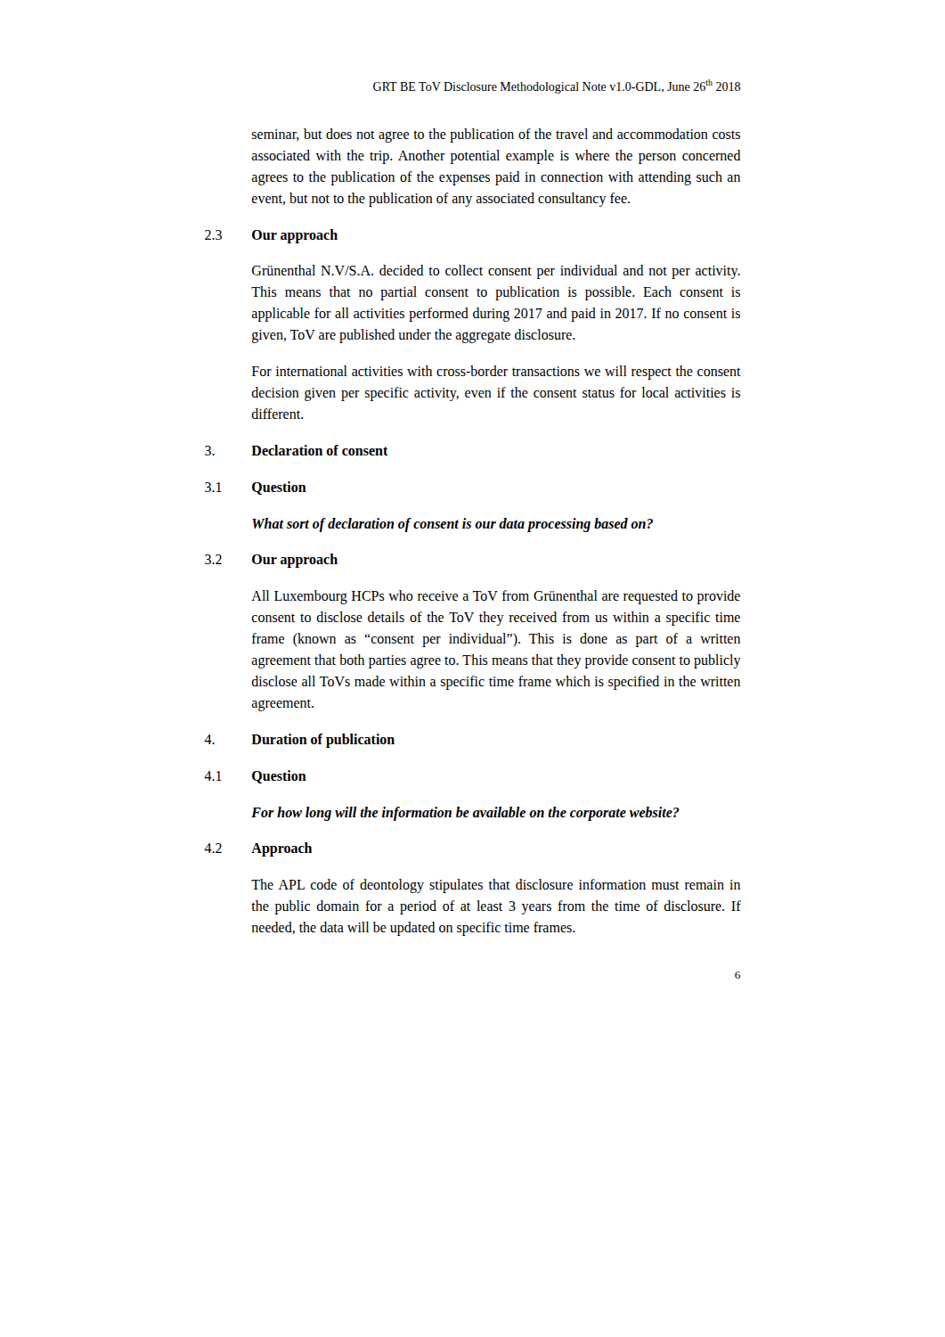GRT BE ToV Disclosure Methodological Note v1.0-GDL, June 26th 2018
seminar, but does not agree to the publication of the travel and accommodation costs associated with the trip. Another potential example is where the person concerned agrees to the publication of the expenses paid in connection with attending such an event, but not to the publication of any associated consultancy fee.
2.3
Our approach
Grünenthal N.V/S.A. decided to collect consent per individual and not per activity. This means that no partial consent to publication is possible. Each consent is applicable for all activities performed during 2017 and paid in 2017. If no consent is given, ToV are published under the aggregate disclosure.
For international activities with cross-border transactions we will respect the consent decision given per specific activity, even if the consent status for local activities is different.
3.
Declaration of consent
3.1
Question
What sort of declaration of consent is our data processing based on?
3.2
Our approach
All Luxembourg HCPs who receive a ToV from Grünenthal are requested to provide consent to disclose details of the ToV they received from us within a specific time frame (known as “consent per individual”). This is done as part of a written agreement that both parties agree to. This means that they provide consent to publicly disclose all ToVs made within a specific time frame which is specified in the written agreement.
4.
Duration of publication
4.1
Question
For how long will the information be available on the corporate website?
4.2
Approach
The APL code of deontology stipulates that disclosure information must remain in the public domain for a period of at least 3 years from the time of disclosure. If needed, the data will be updated on specific time frames.
6